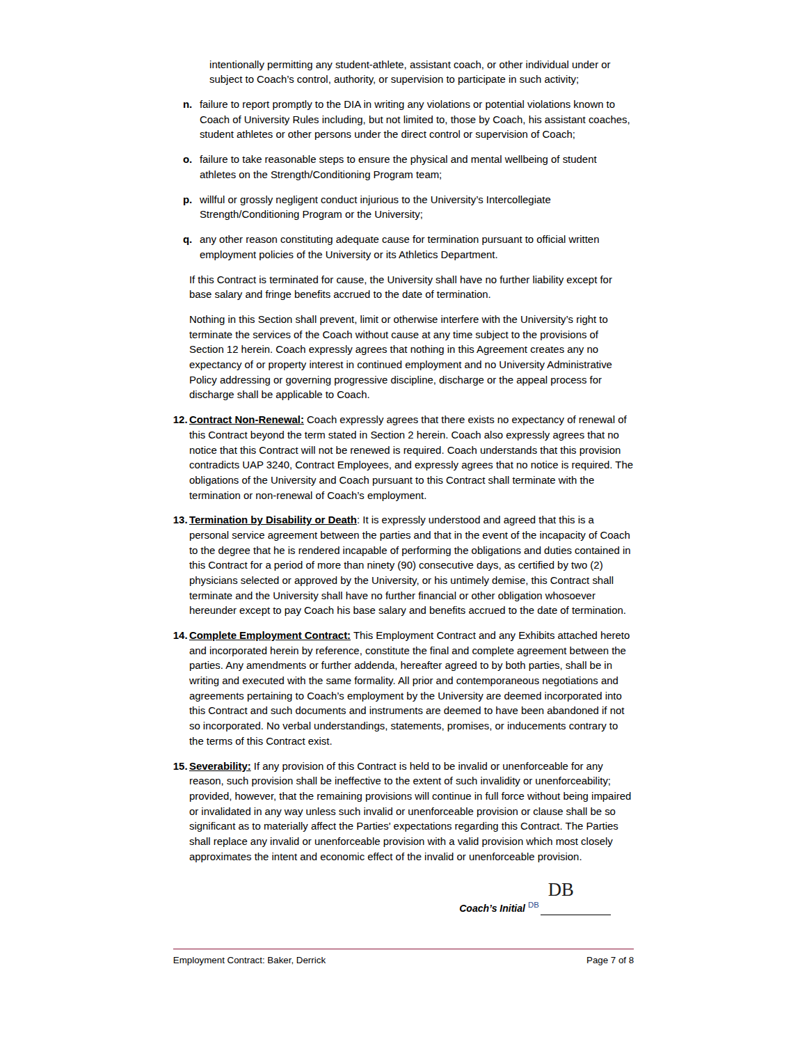intentionally permitting any student-athlete, assistant coach, or other individual under or subject to Coach’s control, authority, or supervision to participate in such activity;
n. failure to report promptly to the DIA in writing any violations or potential violations known to Coach of University Rules including, but not limited to, those by Coach, his assistant coaches, student athletes or other persons under the direct control or supervision of Coach;
o. failure to take reasonable steps to ensure the physical and mental wellbeing of student athletes on the Strength/Conditioning Program team;
p. willful or grossly negligent conduct injurious to the University’s Intercollegiate Strength/Conditioning Program or the University;
q. any other reason constituting adequate cause for termination pursuant to official written employment policies of the University or its Athletics Department.
If this Contract is terminated for cause, the University shall have no further liability except for base salary and fringe benefits accrued to the date of termination.
Nothing in this Section shall prevent, limit or otherwise interfere with the University’s right to terminate the services of the Coach without cause at any time subject to the provisions of Section 12 herein. Coach expressly agrees that nothing in this Agreement creates any no expectancy of or property interest in continued employment and no University Administrative Policy addressing or governing progressive discipline, discharge or the appeal process for discharge shall be applicable to Coach.
12. Contract Non-Renewal: Coach expressly agrees that there exists no expectancy of renewal of this Contract beyond the term stated in Section 2 herein. Coach also expressly agrees that no notice that this Contract will not be renewed is required. Coach understands that this provision contradicts UAP 3240, Contract Employees, and expressly agrees that no notice is required. The obligations of the University and Coach pursuant to this Contract shall terminate with the termination or non-renewal of Coach’s employment.
13. Termination by Disability or Death: It is expressly understood and agreed that this is a personal service agreement between the parties and that in the event of the incapacity of Coach to the degree that he is rendered incapable of performing the obligations and duties contained in this Contract for a period of more than ninety (90) consecutive days, as certified by two (2) physicians selected or approved by the University, or his untimely demise, this Contract shall terminate and the University shall have no further financial or other obligation whosoever hereunder except to pay Coach his base salary and benefits accrued to the date of termination.
14. Complete Employment Contract: This Employment Contract and any Exhibits attached hereto and incorporated herein by reference, constitute the final and complete agreement between the parties. Any amendments or further addenda, hereafter agreed to by both parties, shall be in writing and executed with the same formality. All prior and contemporaneous negotiations and agreements pertaining to Coach’s employment by the University are deemed incorporated into this Contract and such documents and instruments are deemed to have been abandoned if not so incorporated. No verbal understandings, statements, promises, or inducements contrary to the terms of this Contract exist.
15. Severability: If any provision of this Contract is held to be invalid or unenforceable for any reason, such provision shall be ineffective to the extent of such invalidity or unenforceability; provided, however, that the remaining provisions will continue in full force without being impaired or invalidated in any way unless such invalid or unenforceable provision or clause shall be so significant as to materially affect the Parties' expectations regarding this Contract. The Parties shall replace any invalid or unenforceable provision with a valid provision which most closely approximates the intent and economic effect of the invalid or unenforceable provision.
DB Coach’s Initial DB
Employment Contract: Baker, Derrick Page 7 of 8